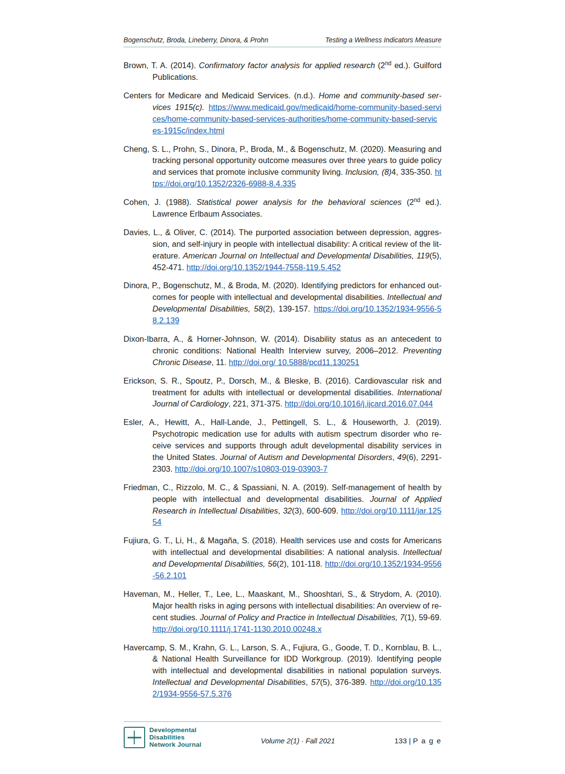Bogenschutz, Broda, Lineberry, Dinora, & Prohn
Testing a Wellness Indicators Measure
Brown, T. A. (2014). Confirmatory factor analysis for applied research (2nd ed.). Guilford Publications.
Centers for Medicare and Medicaid Services. (n.d.). Home and community-based services 1915(c). https://www.medicaid.gov/medicaid/home-community-based-services/home-community-based-services-authorities/home-community-based-services-1915c/index.html
Cheng, S. L., Prohn, S., Dinora, P., Broda, M., & Bogenschutz, M. (2020). Measuring and tracking personal opportunity outcome measures over three years to guide policy and services that promote inclusive community living. Inclusion, (8) 4, 335-350. https://doi.org/10.1352/2326-6988-8.4.335
Cohen, J. (1988). Statistical power analysis for the behavioral sciences (2nd ed.). Lawrence Erlbaum Associates.
Davies, L., & Oliver, C. (2014). The purported association between depression, aggression, and self-injury in people with intellectual disability: A critical review of the literature. American Journal on Intellectual and Developmental Disabilities, 119(5), 452-471. http://doi.org/10.1352/1944-7558-119.5.452
Dinora, P., Bogenschutz, M., & Broda, M. (2020). Identifying predictors for enhanced outcomes for people with intellectual and developmental disabilities. Intellectual and Developmental Disabilities, 58(2), 139-157. https://doi.org/10.1352/1934-9556-58.2.139
Dixon-Ibarra, A., & Horner-Johnson, W. (2014). Disability status as an antecedent to chronic conditions: National Health Interview survey, 2006–2012. Preventing Chronic Disease, 11. http://doi.org/ 10.5888/pcd11.130251
Erickson, S. R., Spoutz, P., Dorsch, M., & Bleske, B. (2016). Cardiovascular risk and treatment for adults with intellectual or developmental disabilities. International Journal of Cardiology, 221, 371-375. http://doi.org/10.1016/j.ijcard.2016.07.044
Esler, A., Hewitt, A., Hall-Lande, J., Pettingell, S. L., & Houseworth, J. (2019). Psychotropic medication use for adults with autism spectrum disorder who receive services and supports through adult developmental disability services in the United States. Journal of Autism and Developmental Disorders, 49(6), 2291-2303. http://doi.org/10.1007/s10803-019-03903-7
Friedman, C., Rizzolo, M. C., & Spassiani, N. A. (2019). Self-management of health by people with intellectual and developmental disabilities. Journal of Applied Research in Intellectual Disabilities, 32(3), 600-609. http://doi.org/10.1111/jar.12554
Fujiura, G. T., Li, H., & Magaña, S. (2018). Health services use and costs for Americans with intellectual and developmental disabilities: A national analysis. Intellectual and Developmental Disabilities, 56(2), 101-118. http://doi.org/10.1352/1934-9556-56.2.101
Haveman, M., Heller, T., Lee, L., Maaskant, M., Shooshtari, S., & Strydom, A. (2010). Major health risks in aging persons with intellectual disabilities: An overview of recent studies. Journal of Policy and Practice in Intellectual Disabilities, 7(1), 59-69. http://doi.org/10.1111/j.1741-1130.2010.00248.x
Havercamp, S. M., Krahn, G. L., Larson, S. A., Fujiura, G., Goode, T. D., Kornblau, B. L., & National Health Surveillance for IDD Workgroup. (2019). Identifying people with intellectual and developmental disabilities in national population surveys. Intellectual and Developmental Disabilities, 57(5), 376-389. http://doi.org/10.1352/1934-9556-57.5.376
Developmental Disabilities Network Journal
Volume 2(1) · Fall 2021
133 | P a g e